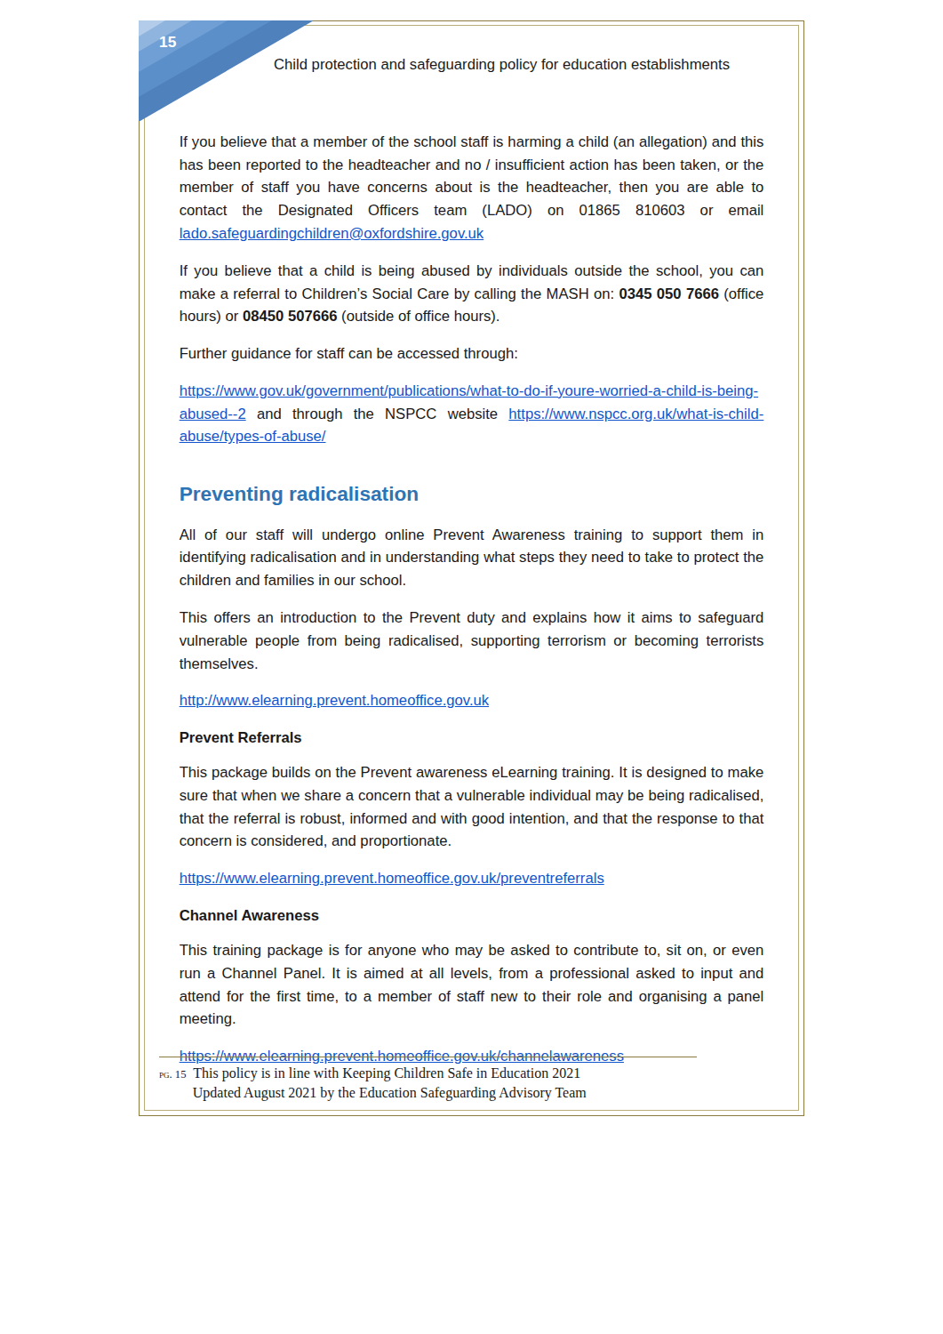15
Child protection and safeguarding policy for education establishments
If you believe that a member of the school staff is harming a child (an allegation) and this has been reported to the headteacher and no / insufficient action has been taken, or the member of staff you have concerns about is the headteacher, then you are able to contact the Designated Officers team (LADO) on 01865 810603 or email lado.safeguardingchildren@oxfordshire.gov.uk
If you believe that a child is being abused by individuals outside the school, you can make a referral to Children’s Social Care by calling the MASH on: 0345 050 7666 (office hours) or 08450 507666 (outside of office hours).
Further guidance for staff can be accessed through:
https://www.gov.uk/government/publications/what-to-do-if-youre-worried-a-child-is-being-abused--2 and through the NSPCC website https://www.nspcc.org.uk/what-is-child-abuse/types-of-abuse/
Preventing radicalisation
All of our staff will undergo online Prevent Awareness training to support them in identifying radicalisation and in understanding what steps they need to take to protect the children and families in our school.
This offers an introduction to the Prevent duty and explains how it aims to safeguard vulnerable people from being radicalised, supporting terrorism or becoming terrorists themselves.
http://www.elearning.prevent.homeoffice.gov.uk
Prevent Referrals
This package builds on the Prevent awareness eLearning training. It is designed to make sure that when we share a concern that a vulnerable individual may be being radicalised, that the referral is robust, informed and with good intention, and that the response to that concern is considered, and proportionate.
https://www.elearning.prevent.homeoffice.gov.uk/preventreferrals
Channel Awareness
This training package is for anyone who may be asked to contribute to, sit on, or even run a Channel Panel. It is aimed at all levels, from a professional asked to input and attend for the first time, to a member of staff new to their role and organising a panel meeting.
https://www.elearning.prevent.homeoffice.gov.uk/channelawareness
pg. 15 This policy is in line with Keeping Children Safe in Education 2021
Updated August 2021 by the Education Safeguarding Advisory Team